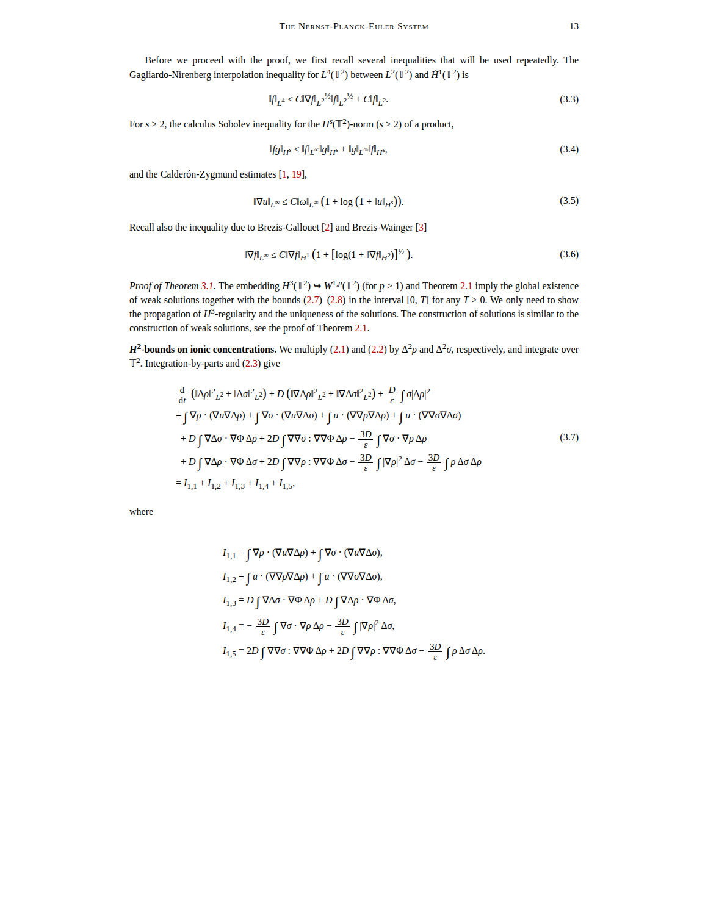The Nernst-Planck-Euler System 13
Before we proceed with the proof, we first recall several inequalities that will be used repeatedly. The Gagliardo-Nirenberg interpolation inequality for L4(𝕋2) between L2(𝕋2) and Ḣ1(𝕋2) is
‖f‖L4 ≤ C‖∇f‖L2½‖f‖L2½ + C‖f‖L2. (3.3)
For s > 2, the calculus Sobolev inequality for the Hs(𝕋2)-norm (s > 2) of a product,
‖fg‖Hs ≤ ‖f‖L∞‖g‖Hs + ‖g‖L∞‖f‖Hs, (3.4)
and the Calderón-Zygmund estimates [1, 19],
‖∇u‖L∞ ≤ C‖ω‖L∞ (1 + log (1 + ‖u‖Hs)). (3.5)
Recall also the inequality due to Brezis-Gallouet [2] and Brezis-Wainger [3]
‖∇f‖L∞ ≤ C‖∇f‖H1 (1 + [log(1 + ‖∇f‖H2)]½ ). (3.6)
Proof of Theorem 3.1. The embedding H3(𝕋2) ↪ W1,p(𝕋2) (for p ≥ 1) and Theorem 2.1 imply the global existence of weak solutions together with the bounds (2.7)–(2.8) in the interval [0, T] for any T > 0. We only need to show the propagation of H3-regularity and the uniqueness of the solutions. The construction of solutions is similar to the construction of weak solutions, see the proof of Theorem 2.1.
H2-bounds on ionic concentrations. We multiply (2.1) and (2.2) by Δ2ρ and Δ2σ, respectively, and integrate over 𝕋2. Integration-by-parts and (2.3) give
ddt (‖Δρ‖2L2 + ‖Δσ‖2L2) + D (‖∇Δρ‖2L2 + ‖∇Δσ‖2L2) + Dε ∫ σ|Δρ|2 = ∫ ∇ρ · (∇u∇Δρ) + ∫ ∇σ · (∇u∇Δσ) + ∫ u · (∇∇ρ∇Δρ) + ∫ u · (∇∇σ∇Δσ) + D ∫ ∇Δσ · ∇Φ Δρ + 2D ∫ ∇∇σ : ∇∇Φ Δρ − 3D ε ∫ ∇σ · ∇ρ Δρ + D ∫ ∇Δρ · ∇Φ Δσ + 2D ∫ ∇∇ρ : ∇∇Φ Δσ − 3D ε ∫ |∇ρ|2 Δσ − 3D ε ∫ ρ Δσ Δρ = I1,1 + I1,2 + I1,3 + I1,4 + I1,5, (3.7)
where
I1,1 = ∫ ∇ρ · (∇u∇Δρ) + ∫ ∇σ · (∇u∇Δσ), I1,2 = ∫ u · (∇∇ρ∇Δρ) + ∫ u · (∇∇σ∇Δσ), I1,3 = D ∫ ∇Δσ · ∇Φ Δρ + D ∫ ∇Δρ · ∇Φ Δσ, I1,4 = − 3D ε ∫ ∇σ · ∇ρ Δρ − 3D ε ∫ |∇ρ|2 Δσ, I1,5 = 2D ∫ ∇∇σ : ∇∇Φ Δρ + 2D ∫ ∇∇ρ : ∇∇Φ Δσ − 3D ε ∫ ρ Δσ Δρ.